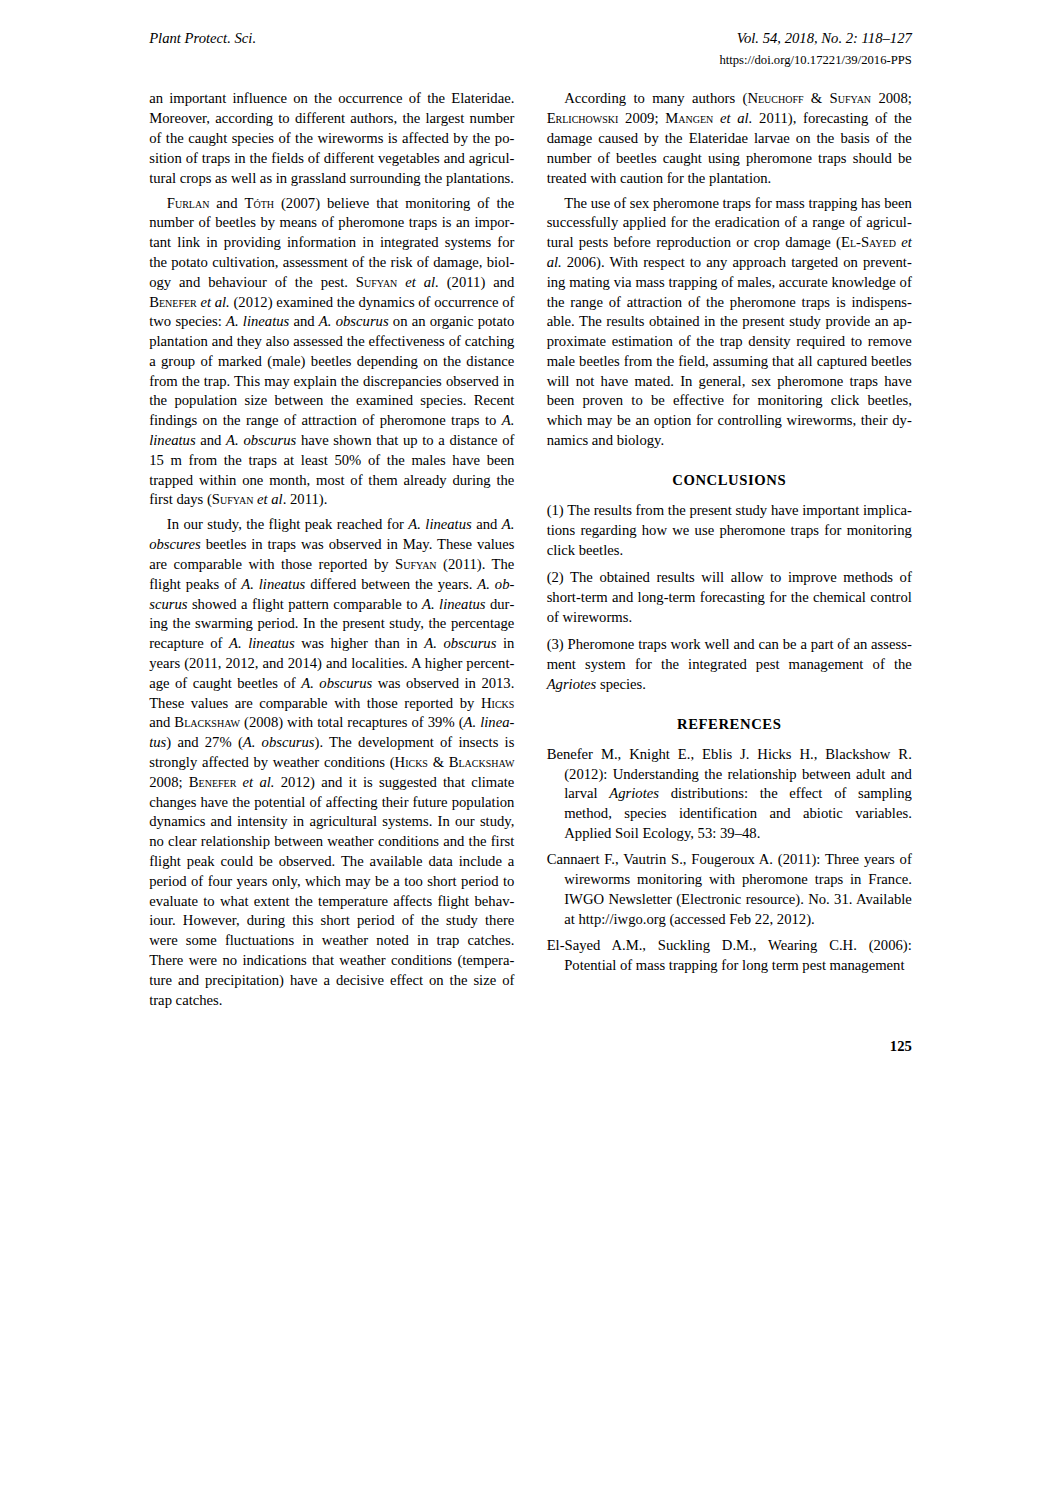Plant Protect. Sci. Vol. 54, 2018, No. 2: 118–127
https://doi.org/10.17221/39/2016-PPS
an important influence on the occurrence of the Elateridae. Moreover, according to different authors, the largest number of the caught species of the wireworms is affected by the position of traps in the fields of different vegetables and agricultural crops as well as in grassland surrounding the plantations.
Furlan and Tóth (2007) believe that monitoring of the number of beetles by means of pheromone traps is an important link in providing information in integrated systems for the potato cultivation, assessment of the risk of damage, biology and behaviour of the pest. Sufyan et al. (2011) and Benefer et al. (2012) examined the dynamics of occurrence of two species: A. lineatus and A. obscurus on an organic potato plantation and they also assessed the effectiveness of catching a group of marked (male) beetles depending on the distance from the trap. This may explain the discrepancies observed in the population size between the examined species. Recent findings on the range of attraction of pheromone traps to A. lineatus and A. obscurus have shown that up to a distance of 15 m from the traps at least 50% of the males have been trapped within one month, most of them already during the first days (Sufyan et al. 2011).
In our study, the flight peak reached for A. lineatus and A. obscures beetles in traps was observed in May. These values are comparable with those reported by Sufyan (2011). The flight peaks of A. lineatus differed between the years. A. obscurus showed a flight pattern comparable to A. lineatus during the swarming period. In the present study, the percentage recapture of A. lineatus was higher than in A. obscurus in years (2011, 2012, and 2014) and localities. A higher percentage of caught beetles of A. obscurus was observed in 2013. These values are comparable with those reported by Hicks and Blackshaw (2008) with total recaptures of 39% (A. lineatus) and 27% (A. obscurus). The development of insects is strongly affected by weather conditions (Hicks & Blackshaw 2008; Benefer et al. 2012) and it is suggested that climate changes have the potential of affecting their future population dynamics and intensity in agricultural systems. In our study, no clear relationship between weather conditions and the first flight peak could be observed. The available data include a period of four years only, which may be a too short period to evaluate to what extent the temperature affects flight behaviour. However, during this short period of the study there were some fluctuations in weather noted in trap catches. There were no indications that weather conditions (temperature and precipitation) have a decisive effect on the size of trap catches.
According to many authors (Neuchoff & Sufyan 2008; Erlichowski 2009; Mangen et al. 2011), forecasting of the damage caused by the Elateridae larvae on the basis of the number of beetles caught using pheromone traps should be treated with caution for the plantation.
The use of sex pheromone traps for mass trapping has been successfully applied for the eradication of a range of agricultural pests before reproduction or crop damage (El-Sayed et al. 2006). With respect to any approach targeted on preventing mating via mass trapping of males, accurate knowledge of the range of attraction of the pheromone traps is indispensable. The results obtained in the present study provide an approximate estimation of the trap density required to remove male beetles from the field, assuming that all captured beetles will not have mated. In general, sex pheromone traps have been proven to be effective for monitoring click beetles, which may be an option for controlling wireworms, their dynamics and biology.
Conclusions
(1) The results from the present study have important implications regarding how we use pheromone traps for monitoring click beetles.
(2) The obtained results will allow to improve methods of short-term and long-term forecasting for the chemical control of wireworms.
(3) Pheromone traps work well and can be a part of an assessment system for the integrated pest management of the Agriotes species.
References
Benefer M., Knight E., Eblis J. Hicks H., Blackshow R. (2012): Understanding the relationship between adult and larval Agriotes distributions: the effect of sampling method, species identification and abiotic variables. Applied Soil Ecology, 53: 39–48.
Cannaert F., Vautrin S., Fougeroux A. (2011): Three years of wireworms monitoring with pheromone traps in France. IWGO Newsletter (Electronic resource). No. 31. Available at http://iwgo.org (accessed Feb 22, 2012).
El-Sayed A.M., Suckling D.M., Wearing C.H. (2006): Potential of mass trapping for long term pest management
125